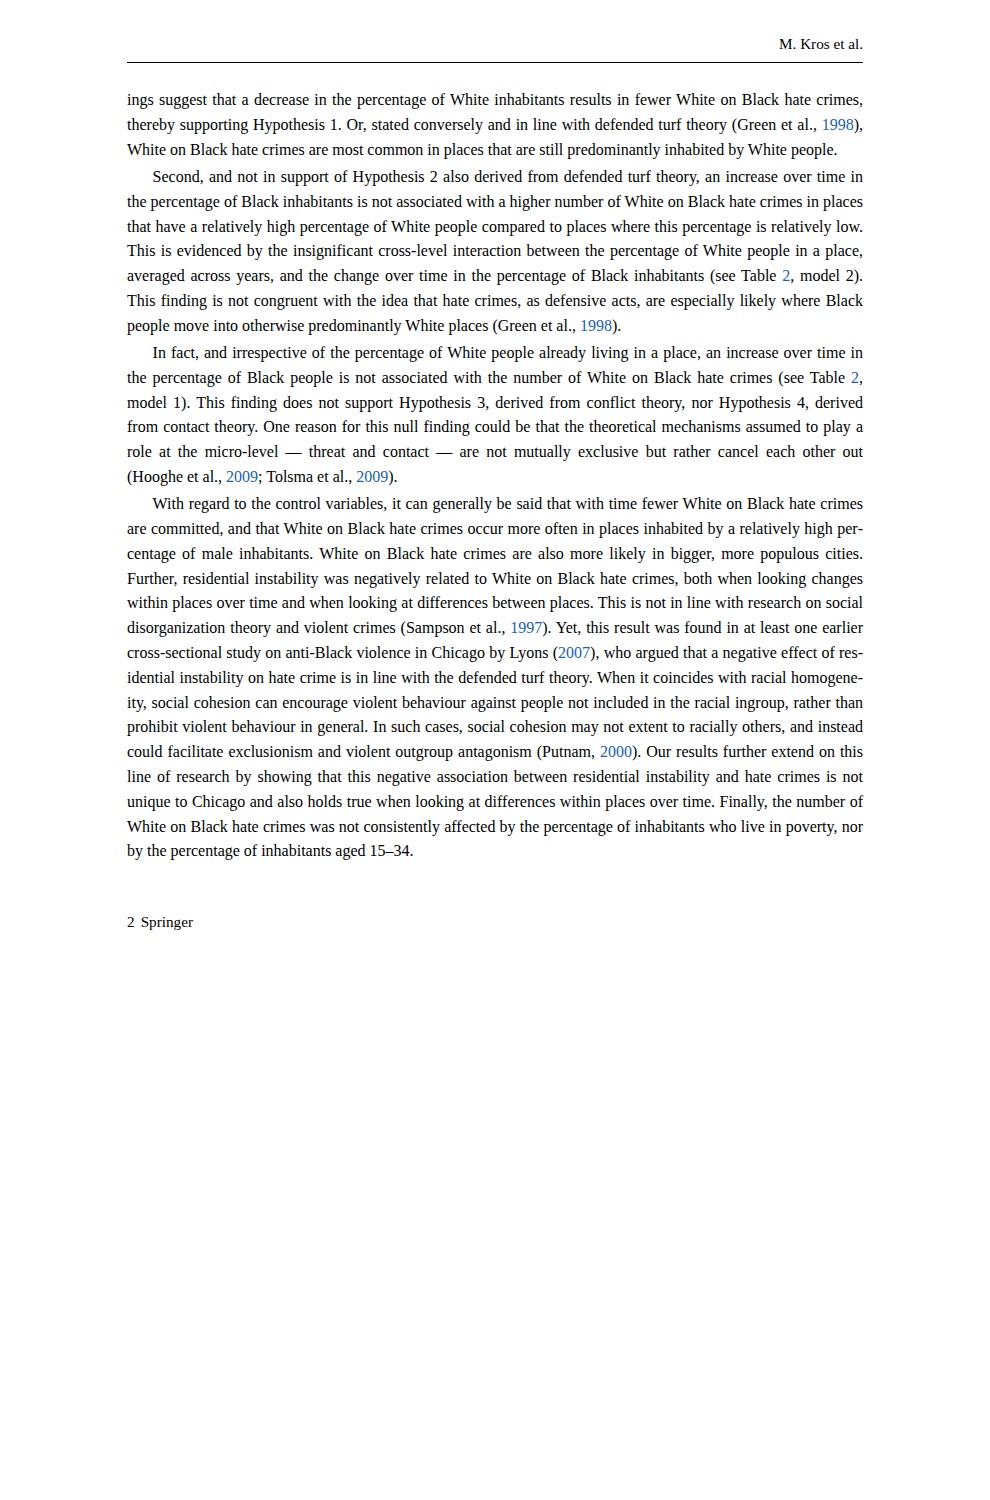M. Kros et al.
ings suggest that a decrease in the percentage of White inhabitants results in fewer White on Black hate crimes, thereby supporting Hypothesis 1. Or, stated conversely and in line with defended turf theory (Green et al., 1998), White on Black hate crimes are most common in places that are still predominantly inhabited by White people.
Second, and not in support of Hypothesis 2 also derived from defended turf theory, an increase over time in the percentage of Black inhabitants is not associated with a higher number of White on Black hate crimes in places that have a relatively high percentage of White people compared to places where this percentage is relatively low. This is evidenced by the insignificant cross-level interaction between the percentage of White people in a place, averaged across years, and the change over time in the percentage of Black inhabitants (see Table 2, model 2). This finding is not congruent with the idea that hate crimes, as defensive acts, are especially likely where Black people move into otherwise predominantly White places (Green et al., 1998).
In fact, and irrespective of the percentage of White people already living in a place, an increase over time in the percentage of Black people is not associated with the number of White on Black hate crimes (see Table 2, model 1). This finding does not support Hypothesis 3, derived from conflict theory, nor Hypothesis 4, derived from contact theory. One reason for this null finding could be that the theoretical mechanisms assumed to play a role at the micro-level — threat and contact — are not mutually exclusive but rather cancel each other out (Hooghe et al., 2009; Tolsma et al., 2009).
With regard to the control variables, it can generally be said that with time fewer White on Black hate crimes are committed, and that White on Black hate crimes occur more often in places inhabited by a relatively high percentage of male inhabitants. White on Black hate crimes are also more likely in bigger, more populous cities. Further, residential instability was negatively related to White on Black hate crimes, both when looking changes within places over time and when looking at differences between places. This is not in line with research on social disorganization theory and violent crimes (Sampson et al., 1997). Yet, this result was found in at least one earlier cross-sectional study on anti-Black violence in Chicago by Lyons (2007), who argued that a negative effect of residential instability on hate crime is in line with the defended turf theory. When it coincides with racial homogeneity, social cohesion can encourage violent behaviour against people not included in the racial ingroup, rather than prohibit violent behaviour in general. In such cases, social cohesion may not extent to racially others, and instead could facilitate exclusionism and violent outgroup antagonism (Putnam, 2000). Our results further extend on this line of research by showing that this negative association between residential instability and hate crimes is not unique to Chicago and also holds true when looking at differences within places over time. Finally, the number of White on Black hate crimes was not consistently affected by the percentage of inhabitants who live in poverty, nor by the percentage of inhabitants aged 15–34.
2 Springer